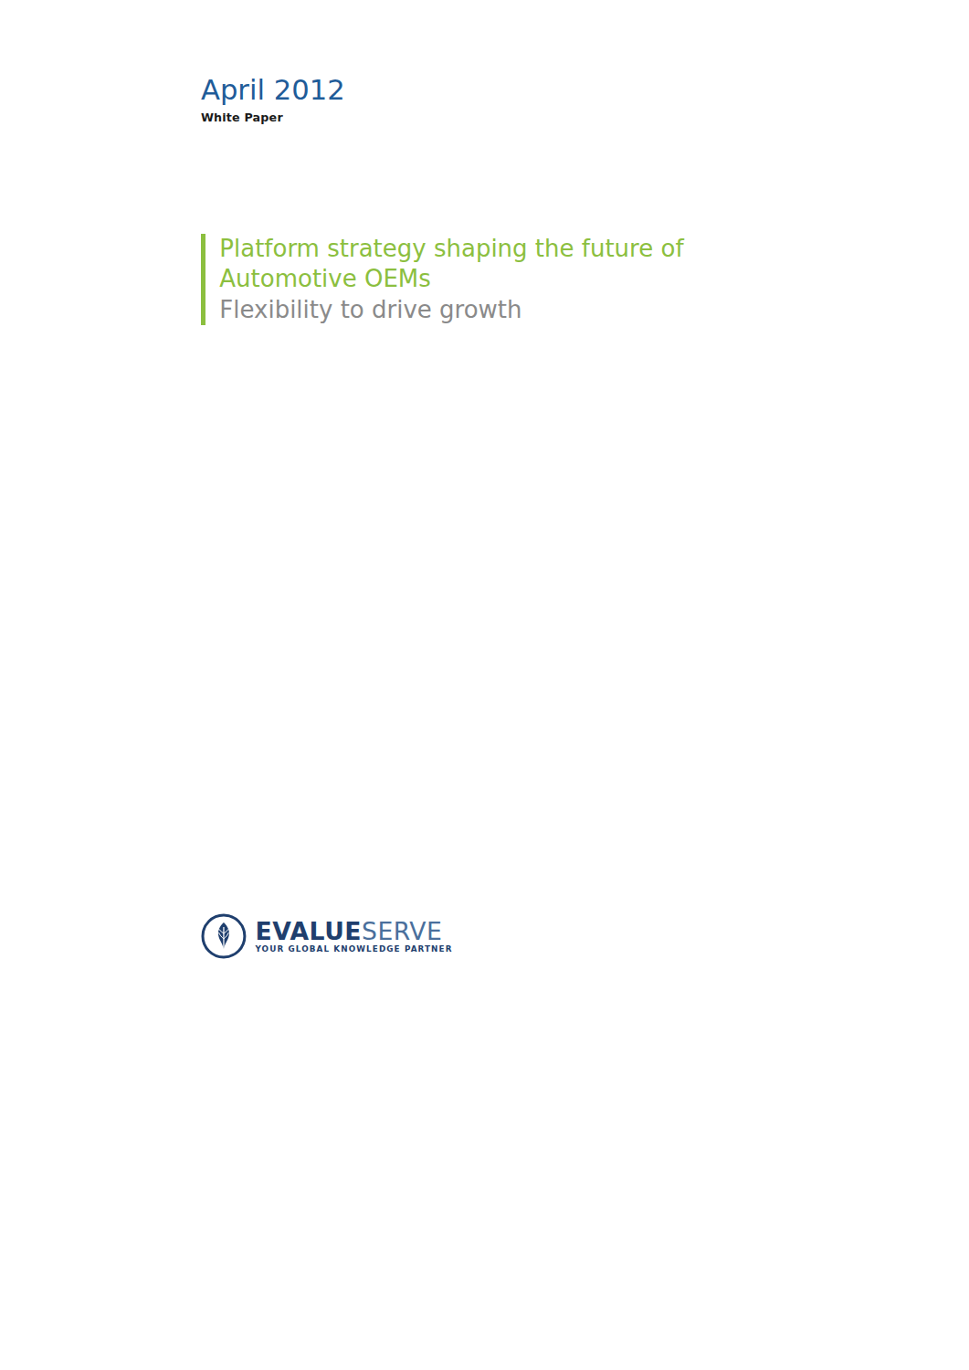April 2012
White Paper
Platform strategy shaping the future of Automotive OEMs
Flexibility to drive growth
EVALUESERVE
YOUR GLOBAL KNOWLEDGE PARTNER